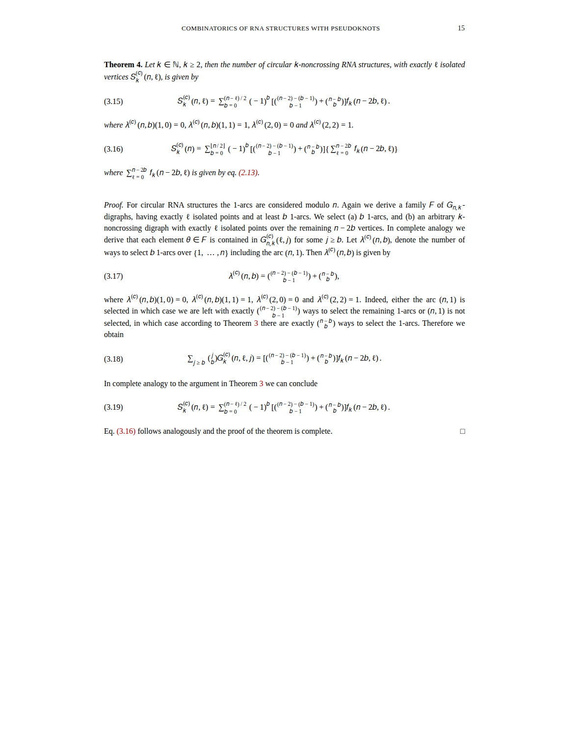COMBINATORICS OF RNA STRUCTURES WITH PSEUDOKNOTS 15
Theorem 4. Let k∈ℕ, k≥2, then the number of circular k-noncrossing RNA structures, with exactly ℓ isolated vertices Sk(c)(n,ℓ), is given by
(3.15) Sk(c)(n,ℓ) = ∑ b=0 (n−ℓ)/2 (−1)b [ ( (n−2)−(b−1) b−1 ) + ( n−b b ) ] fk(n−2b,ℓ) .
where λ(c)(n,b)(1,0)=0, λ(c)(n,b)(1,1)=1, λ(c)(2,0)=0 and λ(c)(2,2)=1.
(3.16) Sk(c)(n) = ∑ b=0 ⌊n/2⌋ (−1)b [ ( (n−2)−(b−1) b−1 ) + ( n−b b ) ] { ∑ ℓ=0 n−2b fk(n−2b,ℓ) }
where ∑ℓ=0n−2bfk(n−2b,ℓ) is given by eq. (2.13).
Proof. For circular RNA structures the 1-arcs are considered modulo n. Again we derive a family F of Gn,k-digraphs, having exactly ℓ isolated points and at least b 1-arcs. We select (a) b 1-arcs, and (b) an arbitrary k-noncrossing digraph with exactly ℓ isolated points over the remaining n−2b vertices. In complete analogy we derive that each element θ∈F is contained in Gn,k(c)(ℓ,j) for some j≥b. Let λ(c)(n,b), denote the number of ways to select b 1-arcs over {1,…,n} including the arc (n,1). Then λ(c)(n,b) is given by
(3.17) λ(c)(n,b) = ( (n−2)−(b−1) b−1 ) + ( n−b b ) ,
where λ(c)(n,b)(1,0)=0, λ(c)(n,b)(1,1)=1, λ(c)(2,0)=0 and λ(c)(2,2)=1. Indeed, either the arc (n,1) is selected in which case we are left with exactly ((n−2)−(b−1)b−1) ways to select the remaining 1-arcs or (n,1) is not selected, in which case according to Theorem 3 there are exactly (n−bb) ways to select the 1-arcs. Therefore we obtain
(3.18) ∑ j≥b ( j b ) Gk(c)(n,ℓ,j) = [ ( (n−2)−(b−1) b−1 ) + ( n−b b ) ] fk(n−2b,ℓ) .
In complete analogy to the argument in Theorem 3 we can conclude
(3.19) Sk(c)(n,ℓ) = ∑ b=0 (n−ℓ)/2 (−1)b [ ( (n−2)−(b−1) b−1 ) + ( n−b b ) ] fk(n−2b,ℓ) .
Eq. (3.16) follows analogously and the proof of the theorem is complete. □